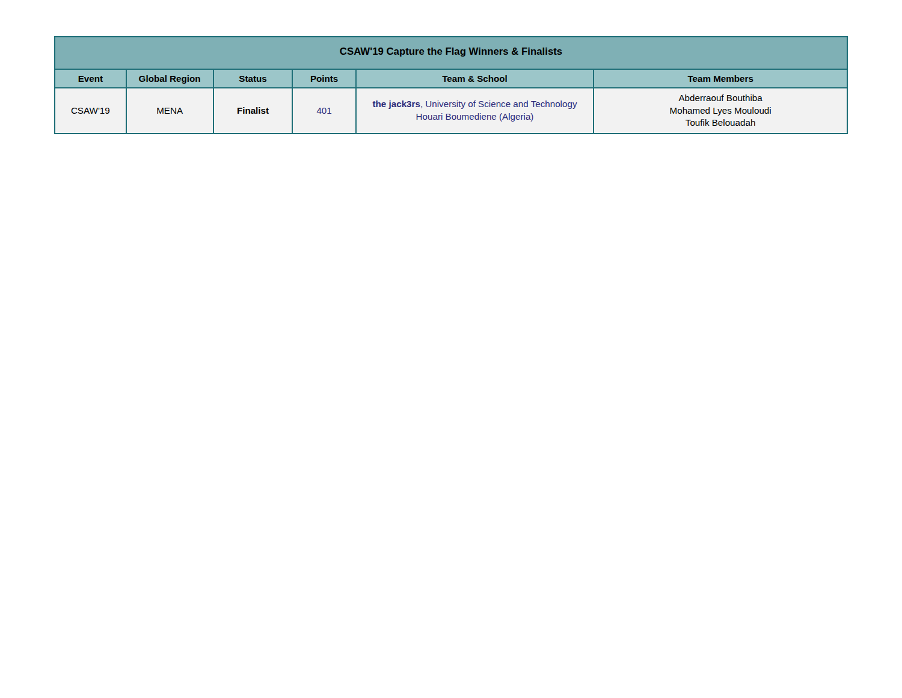CSAW'19 Capture the Flag Winners & Finalists
| Event | Global Region | Status | Points | Team & School | Team Members |
| --- | --- | --- | --- | --- | --- |
| CSAW'19 | MENA | Finalist | 401 | the jack3rs , University of Science and Technology Houari Boumediene (Algeria) | Abderraouf Bouthiba Mohamed Lyes Mouloudi Toufik Belouadah |